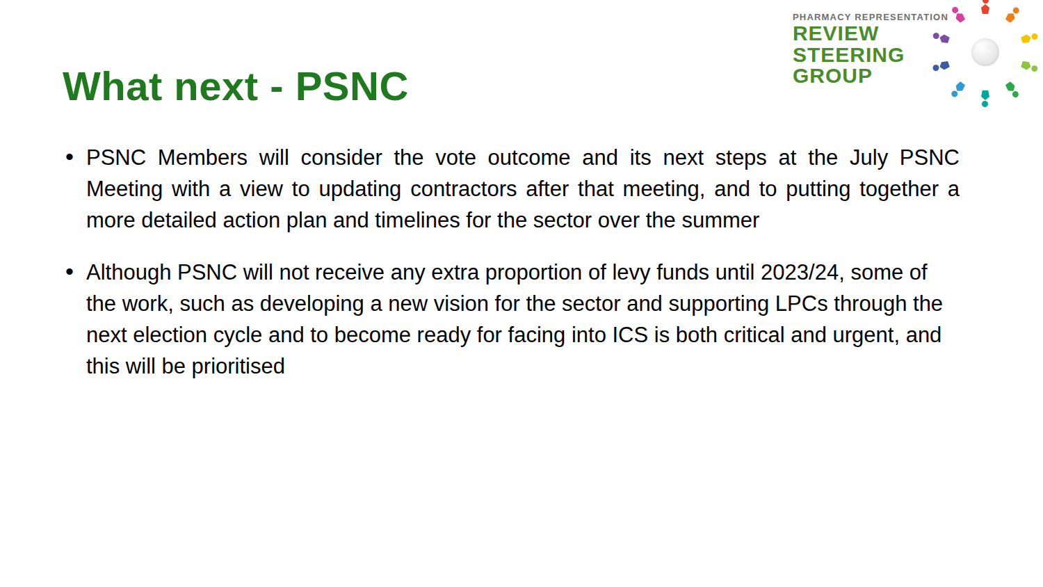PHARMACY REPRESENTATION
REVIEW STEERING GROUP
What next - PSNC
PSNC Members will consider the vote outcome and its next steps at the July PSNC Meeting with a view to updating contractors after that meeting, and to putting together a more detailed action plan and timelines for the sector over the summer
Although PSNC will not receive any extra proportion of levy funds until 2023/24, some of the work, such as developing a new vision for the sector and supporting LPCs through the next election cycle and to become ready for facing into ICS is both critical and urgent, and this will be prioritised